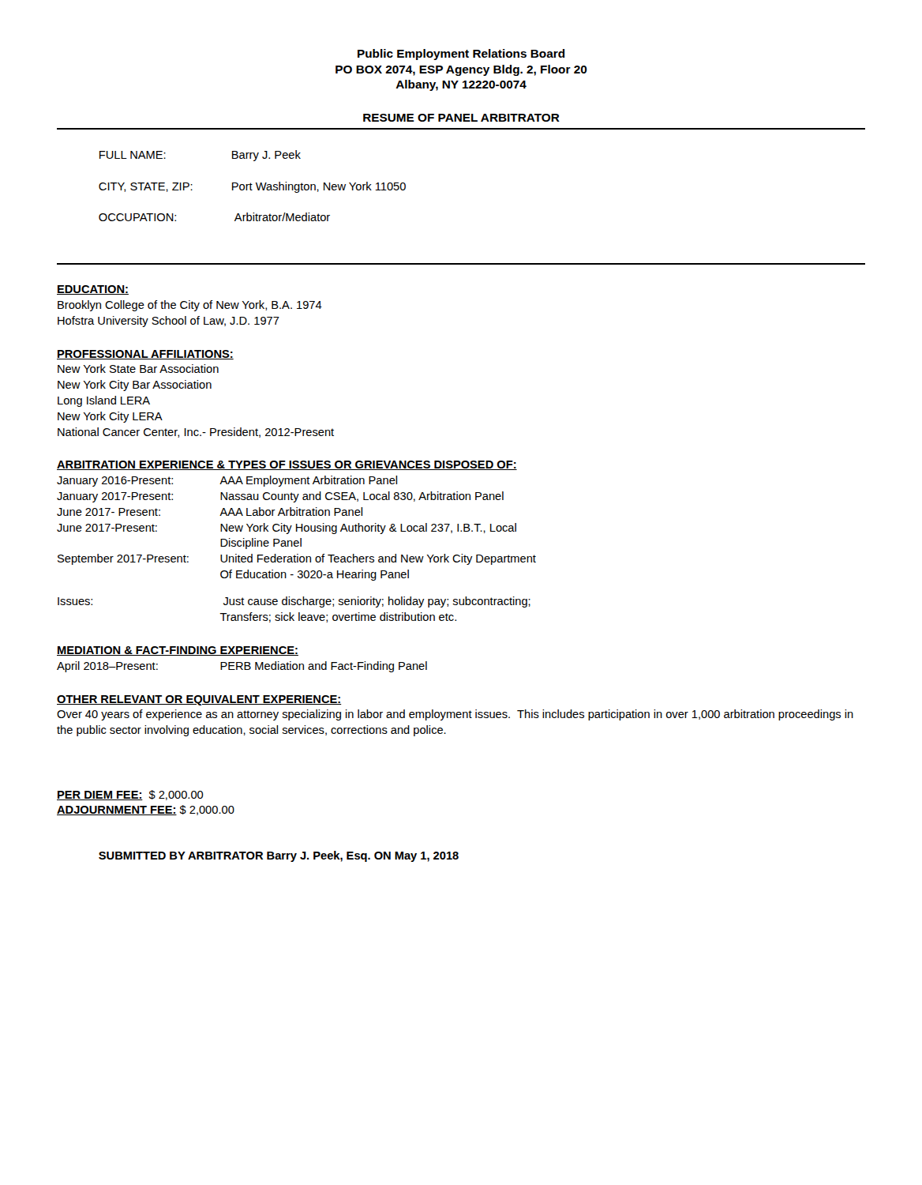Public Employment Relations Board
PO BOX 2074, ESP Agency Bldg. 2, Floor 20
Albany, NY 12220-0074
RESUME OF PANEL ARBITRATOR
FULL NAME: Barry J. Peek
CITY, STATE, ZIP: Port Washington, New York 11050
OCCUPATION: Arbitrator/Mediator
Education:
Brooklyn College of the City of New York, B.A. 1974
Hofstra University School of Law, J.D. 1977
Professional Affiliations:
New York State Bar Association
New York City Bar Association
Long Island LERA
New York City LERA
National Cancer Center, Inc.- President, 2012-Present
Arbitration Experience & Types of Issues or Grievances Disposed of:
| January 2016-Present: | AAA Employment Arbitration Panel |
| January 2017-Present: | Nassau County and CSEA, Local 830, Arbitration Panel |
| June 2017- Present: | AAA Labor Arbitration Panel |
| June 2017-Present: | New York City Housing Authority & Local 237, I.B.T., Local Discipline Panel |
| September 2017-Present: | United Federation of Teachers and New York City Department Of Education - 3020-a Hearing Panel |
| Issues: | Just cause discharge; seniority; holiday pay; subcontracting; Transfers; sick leave; overtime distribution etc. |
Mediation & Fact-Finding Experience:
| April 2018–Present: | PERB Mediation and Fact-Finding Panel |
Other Relevant or Equivalent Experience:
Over 40 years of experience as an attorney specializing in labor and employment issues. This includes participation in over 1,000 arbitration proceedings in the public sector involving education, social services, corrections and police.
PER DIEM FEE: $ 2,000.00
ADJOURNMENT FEE: $ 2,000.00
SUBMITTED BY ARBITRATOR Barry J. Peek, Esq. ON May 1, 2018